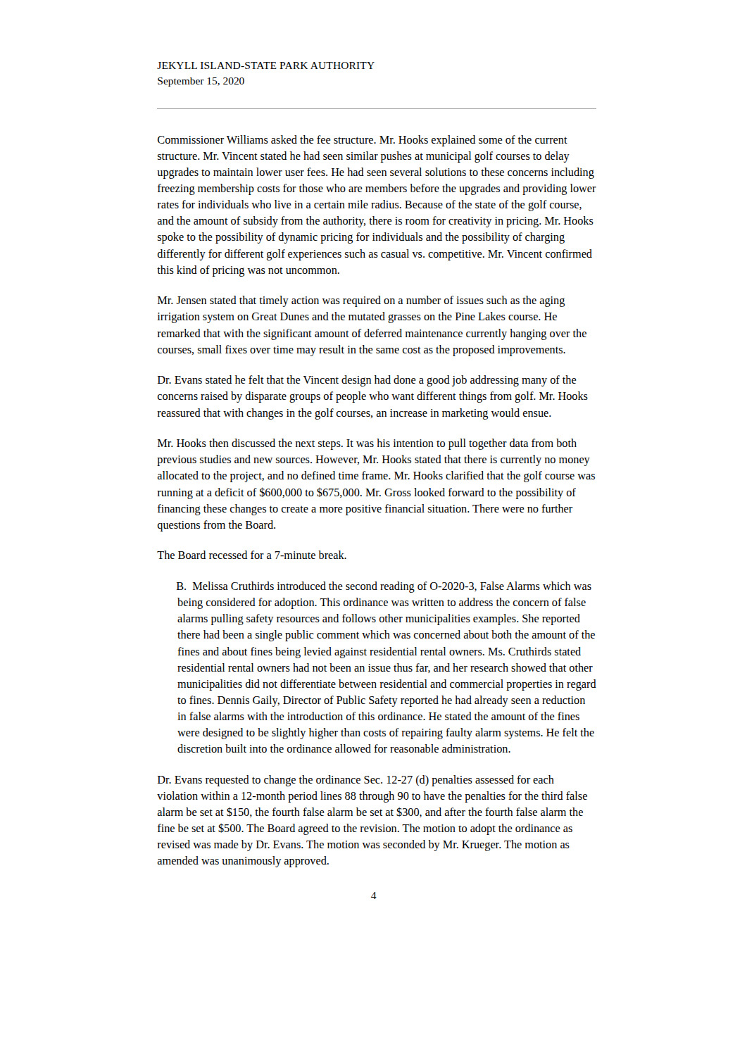JEKYLL ISLAND-STATE PARK AUTHORITY
September 15, 2020
Commissioner Williams asked the fee structure. Mr. Hooks explained some of the current structure. Mr. Vincent stated he had seen similar pushes at municipal golf courses to delay upgrades to maintain lower user fees. He had seen several solutions to these concerns including freezing membership costs for those who are members before the upgrades and providing lower rates for individuals who live in a certain mile radius. Because of the state of the golf course, and the amount of subsidy from the authority, there is room for creativity in pricing. Mr. Hooks spoke to the possibility of dynamic pricing for individuals and the possibility of charging differently for different golf experiences such as casual vs. competitive. Mr. Vincent confirmed this kind of pricing was not uncommon.
Mr. Jensen stated that timely action was required on a number of issues such as the aging irrigation system on Great Dunes and the mutated grasses on the Pine Lakes course. He remarked that with the significant amount of deferred maintenance currently hanging over the courses, small fixes over time may result in the same cost as the proposed improvements.
Dr. Evans stated he felt that the Vincent design had done a good job addressing many of the concerns raised by disparate groups of people who want different things from golf. Mr. Hooks reassured that with changes in the golf courses, an increase in marketing would ensue.
Mr. Hooks then discussed the next steps. It was his intention to pull together data from both previous studies and new sources. However, Mr. Hooks stated that there is currently no money allocated to the project, and no defined time frame. Mr. Hooks clarified that the golf course was running at a deficit of $600,000 to $675,000. Mr. Gross looked forward to the possibility of financing these changes to create a more positive financial situation. There were no further questions from the Board.
The Board recessed for a 7-minute break.
B. Melissa Cruthirds introduced the second reading of O-2020-3, False Alarms which was being considered for adoption. This ordinance was written to address the concern of false alarms pulling safety resources and follows other municipalities examples. She reported there had been a single public comment which was concerned about both the amount of the fines and about fines being levied against residential rental owners. Ms. Cruthirds stated residential rental owners had not been an issue thus far, and her research showed that other municipalities did not differentiate between residential and commercial properties in regard to fines. Dennis Gaily, Director of Public Safety reported he had already seen a reduction in false alarms with the introduction of this ordinance. He stated the amount of the fines were designed to be slightly higher than costs of repairing faulty alarm systems. He felt the discretion built into the ordinance allowed for reasonable administration.
Dr. Evans requested to change the ordinance Sec. 12-27 (d) penalties assessed for each violation within a 12-month period lines 88 through 90 to have the penalties for the third false alarm be set at $150, the fourth false alarm be set at $300, and after the fourth false alarm the fine be set at $500. The Board agreed to the revision. The motion to adopt the ordinance as revised was made by Dr. Evans. The motion was seconded by Mr. Krueger. The motion as amended was unanimously approved.
4